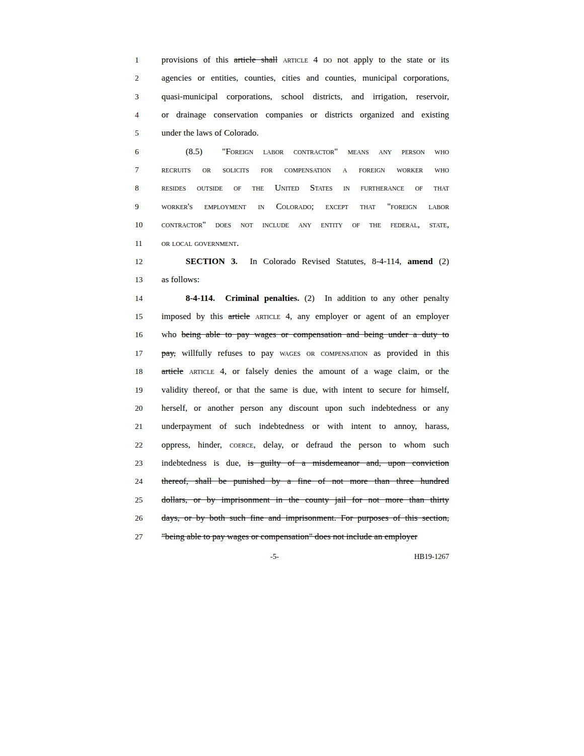1 provisions of this article shall article 4 do not apply to the state or its
2 agencies or entities, counties, cities and counties, municipal corporations,
3 quasi-municipal corporations, school districts, and irrigation, reservoir,
4 or drainage conservation companies or districts organized and existing
5 under the laws of Colorado.
6 (8.5) "Foreign labor contractor" means any person who
7 recruits or solicits for compensation a foreign worker who
8 resides outside of the United States in furtherance of that
9 worker's employment in Colorado; except that "foreign labor
10 contractor" does not include any entity of the federal, state,
11 or local government.
12 SECTION 3. In Colorado Revised Statutes, 8-4-114, amend (2)
13 as follows:
14 8-4-114. Criminal penalties. (2) In addition to any other penalty
15 imposed by this article article 4, any employer or agent of an employer
16 who being able to pay wages or compensation and being under a duty to
17 pay, willfully refuses to pay wages or compensation as provided in this
18 article article 4, or falsely denies the amount of a wage claim, or the
19 validity thereof, or that the same is due, with intent to secure for himself,
20 herself, or another person any discount upon such indebtedness or any
21 underpayment of such indebtedness or with intent to annoy, harass,
22 oppress, hinder, coerce, delay, or defraud the person to whom such
23 indebtedness is due, is guilty of a misdemeanor and, upon conviction
24 thereof, shall be punished by a fine of not more than three hundred
25 dollars, or by imprisonment in the county jail for not more than thirty
26 days, or by both such fine and imprisonment. For purposes of this section,
27"being able to pay wages or compensation" does not include an employer
-5- HB19-1267